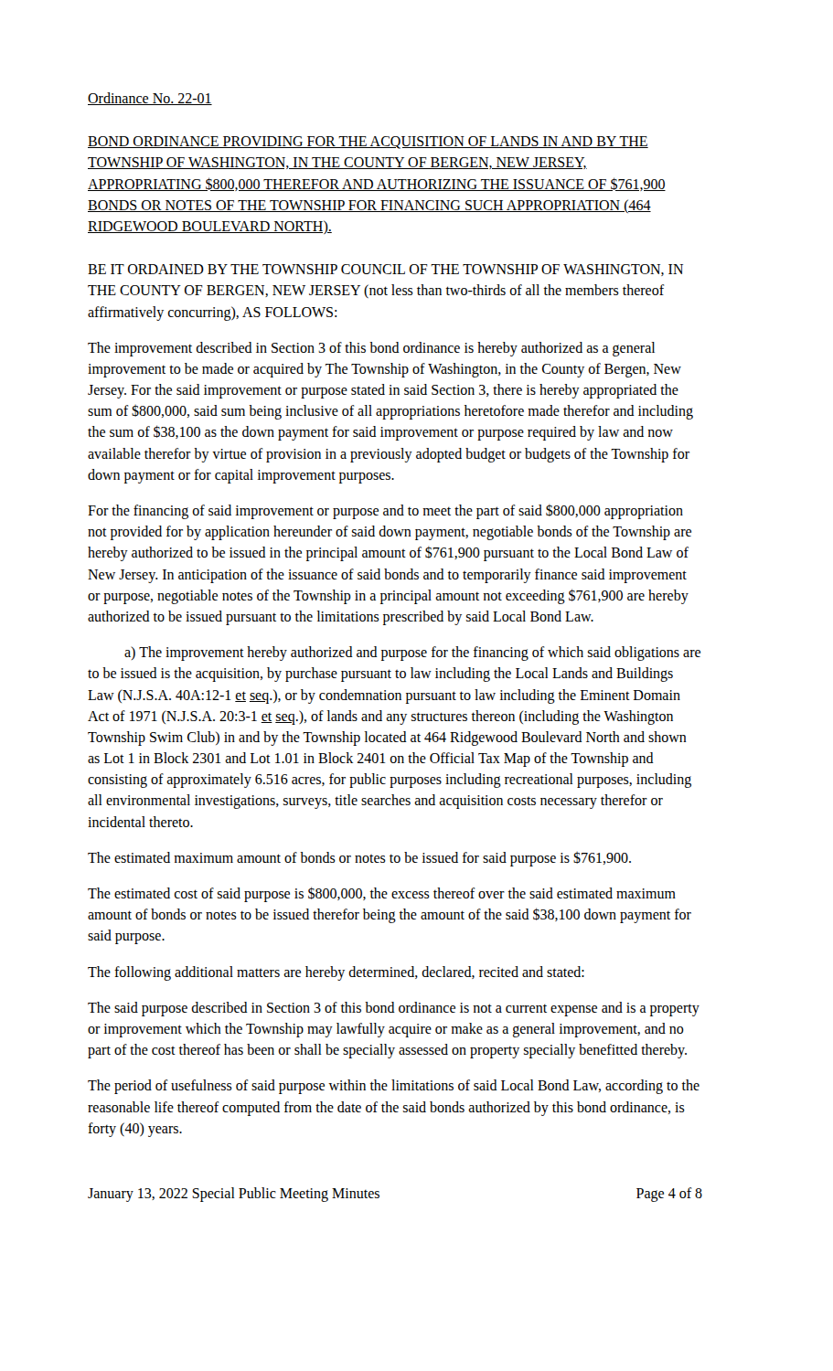Ordinance No. 22-01
BOND ORDINANCE PROVIDING FOR THE ACQUISITION OF LANDS IN AND BY THE TOWNSHIP OF WASHINGTON, IN THE COUNTY OF BERGEN, NEW JERSEY, APPROPRIATING $800,000 THEREFOR AND AUTHORIZING THE ISSUANCE OF $761,900 BONDS OR NOTES OF THE TOWNSHIP FOR FINANCING SUCH APPROPRIATION (464 RIDGEWOOD BOULEVARD NORTH).
BE IT ORDAINED BY THE TOWNSHIP COUNCIL OF THE TOWNSHIP OF WASHINGTON, IN THE COUNTY OF BERGEN, NEW JERSEY (not less than two-thirds of all the members thereof affirmatively concurring), AS FOLLOWS:
The improvement described in Section 3 of this bond ordinance is hereby authorized as a general improvement to be made or acquired by The Township of Washington, in the County of Bergen, New Jersey. For the said improvement or purpose stated in said Section 3, there is hereby appropriated the sum of $800,000, said sum being inclusive of all appropriations heretofore made therefor and including the sum of $38,100 as the down payment for said improvement or purpose required by law and now available therefor by virtue of provision in a previously adopted budget or budgets of the Township for down payment or for capital improvement purposes.
For the financing of said improvement or purpose and to meet the part of said $800,000 appropriation not provided for by application hereunder of said down payment, negotiable bonds of the Township are hereby authorized to be issued in the principal amount of $761,900 pursuant to the Local Bond Law of New Jersey. In anticipation of the issuance of said bonds and to temporarily finance said improvement or purpose, negotiable notes of the Township in a principal amount not exceeding $761,900 are hereby authorized to be issued pursuant to the limitations prescribed by said Local Bond Law.
a) The improvement hereby authorized and purpose for the financing of which said obligations are to be issued is the acquisition, by purchase pursuant to law including the Local Lands and Buildings Law (N.J.S.A. 40A:12-1 et seq.), or by condemnation pursuant to law including the Eminent Domain Act of 1971 (N.J.S.A. 20:3-1 et seq.), of lands and any structures thereon (including the Washington Township Swim Club) in and by the Township located at 464 Ridgewood Boulevard North and shown as Lot 1 in Block 2301 and Lot 1.01 in Block 2401 on the Official Tax Map of the Township and consisting of approximately 6.516 acres, for public purposes including recreational purposes, including all environmental investigations, surveys, title searches and acquisition costs necessary therefor or incidental thereto.
The estimated maximum amount of bonds or notes to be issued for said purpose is $761,900.
The estimated cost of said purpose is $800,000, the excess thereof over the said estimated maximum amount of bonds or notes to be issued therefor being the amount of the said $38,100 down payment for said purpose.
The following additional matters are hereby determined, declared, recited and stated:
The said purpose described in Section 3 of this bond ordinance is not a current expense and is a property or improvement which the Township may lawfully acquire or make as a general improvement, and no part of the cost thereof has been or shall be specially assessed on property specially benefitted thereby.
The period of usefulness of said purpose within the limitations of said Local Bond Law, according to the reasonable life thereof computed from the date of the said bonds authorized by this bond ordinance, is forty (40) years.
January 13, 2022 Special Public Meeting Minutes Page 4 of 8